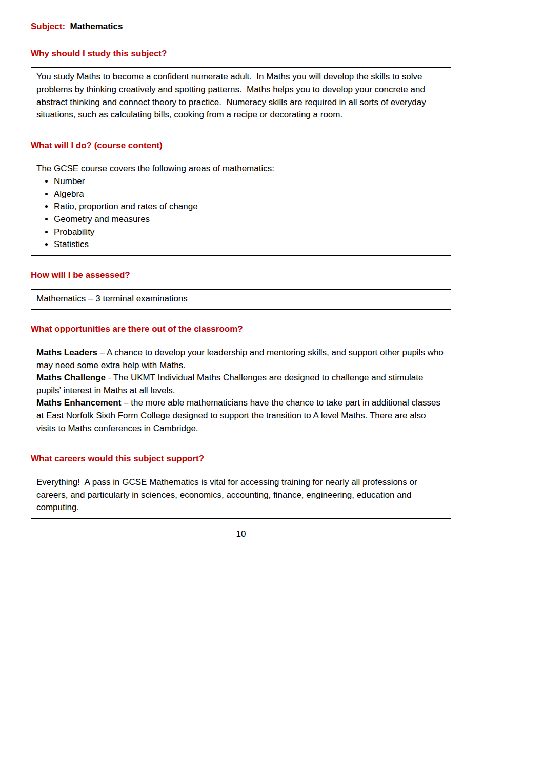Subject: Mathematics
Why should I study this subject?
You study Maths to become a confident numerate adult. In Maths you will develop the skills to solve problems by thinking creatively and spotting patterns. Maths helps you to develop your concrete and abstract thinking and connect theory to practice. Numeracy skills are required in all sorts of everyday situations, such as calculating bills, cooking from a recipe or decorating a room.
What will I do? (course content)
The GCSE course covers the following areas of mathematics:
Number
Algebra
Ratio, proportion and rates of change
Geometry and measures
Probability
Statistics
How will I be assessed?
Mathematics – 3 terminal examinations
What opportunities are there out of the classroom?
Maths Leaders – A chance to develop your leadership and mentoring skills, and support other pupils who may need some extra help with Maths.
Maths Challenge - The UKMT Individual Maths Challenges are designed to challenge and stimulate pupils’ interest in Maths at all levels.
Maths Enhancement – the more able mathematicians have the chance to take part in additional classes at East Norfolk Sixth Form College designed to support the transition to A level Maths. There are also visits to Maths conferences in Cambridge.
What careers would this subject support?
Everything! A pass in GCSE Mathematics is vital for accessing training for nearly all professions or careers, and particularly in sciences, economics, accounting, finance, engineering, education and computing.
10